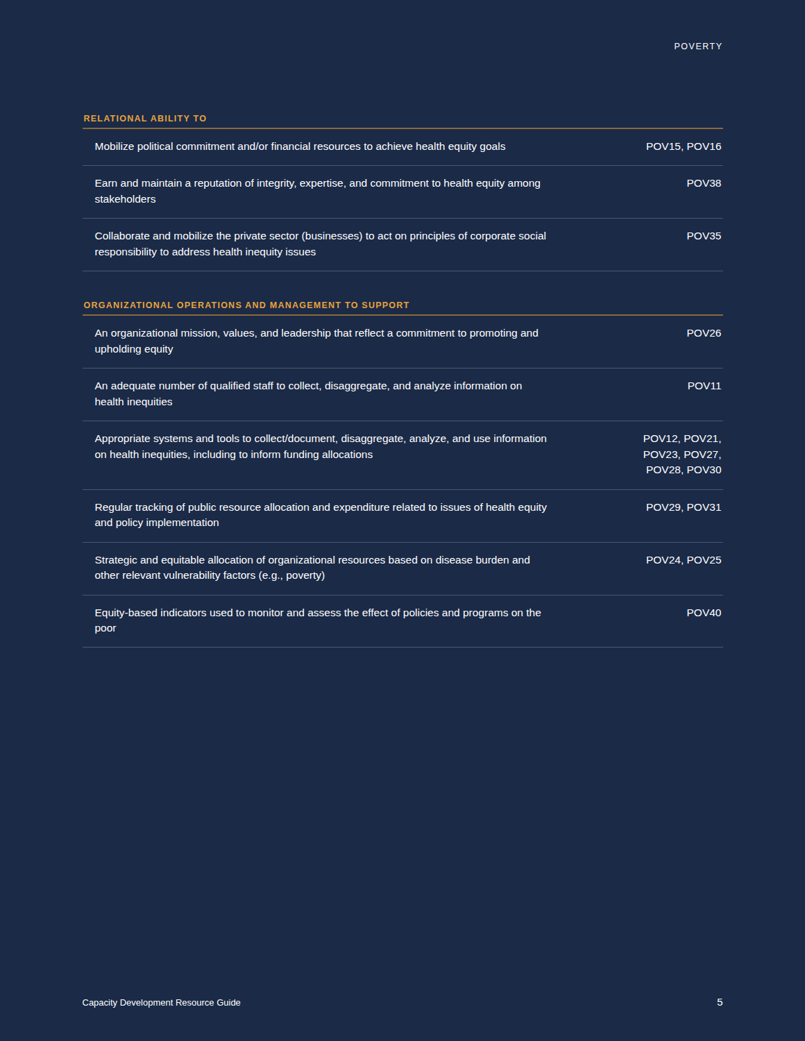POVERTY
RELATIONAL ABILITY TO
| Mobilize political commitment and/or financial resources to achieve health equity goals | POV15, POV16 |
| Earn and maintain a reputation of integrity, expertise, and commitment to health equity among stakeholders | POV38 |
| Collaborate and mobilize the private sector (businesses) to act on principles of corporate social responsibility to address health inequity issues | POV35 |
ORGANIZATIONAL OPERATIONS AND MANAGEMENT TO SUPPORT
| An organizational mission, values, and leadership that reflect a commitment to promoting and upholding equity | POV26 |
| An adequate number of qualified staff to collect, disaggregate, and analyze information on health inequities | POV11 |
| Appropriate systems and tools to collect/document, disaggregate, analyze, and use information on health inequities, including to inform funding allocations | POV12, POV21, POV23, POV27, POV28, POV30 |
| Regular tracking of public resource allocation and expenditure related to issues of health equity and policy implementation | POV29, POV31 |
| Strategic and equitable allocation of organizational resources based on disease burden and other relevant vulnerability factors (e.g., poverty) | POV24, POV25 |
| Equity-based indicators used to monitor and assess the effect of policies and programs on the poor | POV40 |
Capacity Development Resource Guide 5